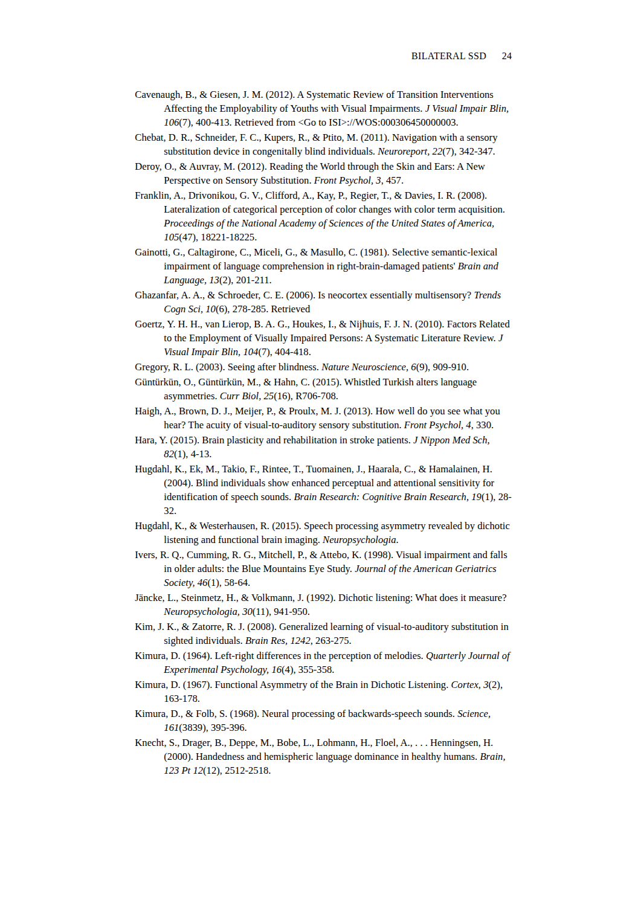BILATERAL SSD24
Cavenaugh, B., & Giesen, J. M. (2012). A Systematic Review of Transition Interventions Affecting the Employability of Youths with Visual Impairments. J Visual Impair Blin, 106(7), 400-413. Retrieved from <Go to ISI>://WOS:000306450000003.
Chebat, D. R., Schneider, F. C., Kupers, R., & Ptito, M. (2011). Navigation with a sensory substitution device in congenitally blind individuals. Neuroreport, 22(7), 342-347.
Deroy, O., & Auvray, M. (2012). Reading the World through the Skin and Ears: A New Perspective on Sensory Substitution. Front Psychol, 3, 457.
Franklin, A., Drivonikou, G. V., Clifford, A., Kay, P., Regier, T., & Davies, I. R. (2008). Lateralization of categorical perception of color changes with color term acquisition. Proceedings of the National Academy of Sciences of the United States of America, 105(47), 18221-18225.
Gainotti, G., Caltagirone, C., Miceli, G., & Masullo, C. (1981). Selective semantic-lexical impairment of language comprehension in right-brain-damaged patients' Brain and Language, 13(2), 201-211.
Ghazanfar, A. A., & Schroeder, C. E. (2006). Is neocortex essentially multisensory? Trends Cogn Sci, 10(6), 278-285. Retrieved
Goertz, Y. H. H., van Lierop, B. A. G., Houkes, I., & Nijhuis, F. J. N. (2010). Factors Related to the Employment of Visually Impaired Persons: A Systematic Literature Review. J Visual Impair Blin, 104(7), 404-418.
Gregory, R. L. (2003). Seeing after blindness. Nature Neuroscience, 6(9), 909-910.
Güntürkün, O., Güntürkün, M., & Hahn, C. (2015). Whistled Turkish alters language asymmetries. Curr Biol, 25(16), R706-708.
Haigh, A., Brown, D. J., Meijer, P., & Proulx, M. J. (2013). How well do you see what you hear? The acuity of visual-to-auditory sensory substitution. Front Psychol, 4, 330.
Hara, Y. (2015). Brain plasticity and rehabilitation in stroke patients. J Nippon Med Sch, 82(1), 4-13.
Hugdahl, K., Ek, M., Takio, F., Rintee, T., Tuomainen, J., Haarala, C., & Hamalainen, H. (2004). Blind individuals show enhanced perceptual and attentional sensitivity for identification of speech sounds. Brain Research: Cognitive Brain Research, 19(1), 28-32.
Hugdahl, K., & Westerhausen, R. (2015). Speech processing asymmetry revealed by dichotic listening and functional brain imaging. Neuropsychologia.
Ivers, R. Q., Cumming, R. G., Mitchell, P., & Attebo, K. (1998). Visual impairment and falls in older adults: the Blue Mountains Eye Study. Journal of the American Geriatrics Society, 46(1), 58-64.
Jäncke, L., Steinmetz, H., & Volkmann, J. (1992). Dichotic listening: What does it measure? Neuropsychologia, 30(11), 941-950.
Kim, J. K., & Zatorre, R. J. (2008). Generalized learning of visual-to-auditory substitution in sighted individuals. Brain Res, 1242, 263-275.
Kimura, D. (1964). Left-right differences in the perception of melodies. Quarterly Journal of Experimental Psychology, 16(4), 355-358.
Kimura, D. (1967). Functional Asymmetry of the Brain in Dichotic Listening. Cortex, 3(2), 163-178.
Kimura, D., & Folb, S. (1968). Neural processing of backwards-speech sounds. Science, 161(3839), 395-396.
Knecht, S., Drager, B., Deppe, M., Bobe, L., Lohmann, H., Floel, A., . . . Henningsen, H. (2000). Handedness and hemispheric language dominance in healthy humans. Brain, 123 Pt 12(12), 2512-2518.